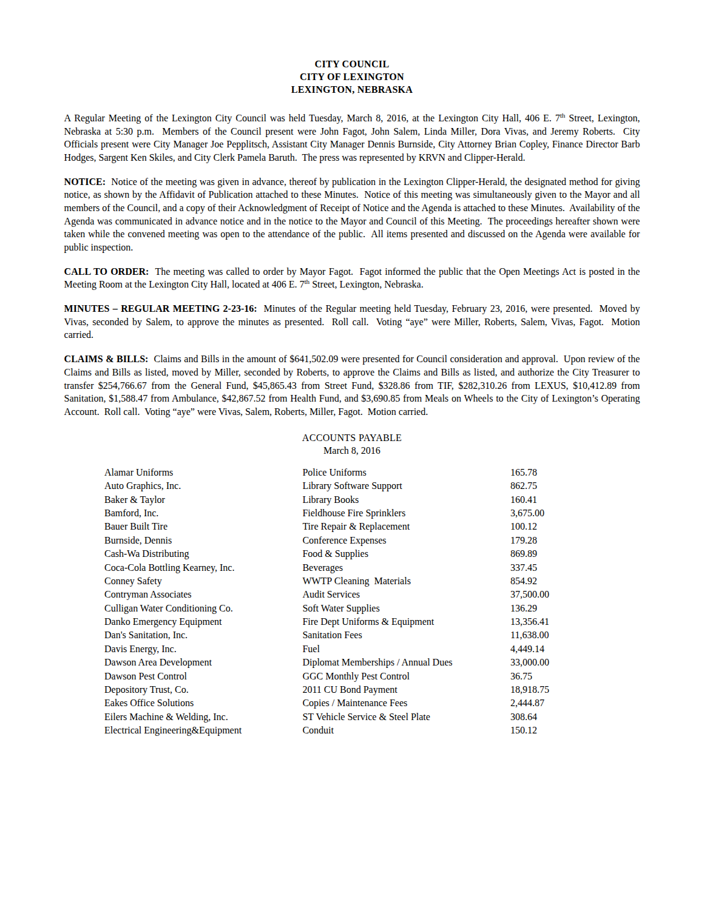CITY COUNCIL
CITY OF LEXINGTON
LEXINGTON, NEBRASKA
A Regular Meeting of the Lexington City Council was held Tuesday, March 8, 2016, at the Lexington City Hall, 406 E. 7th Street, Lexington, Nebraska at 5:30 p.m. Members of the Council present were John Fagot, John Salem, Linda Miller, Dora Vivas, and Jeremy Roberts. City Officials present were City Manager Joe Pepplitsch, Assistant City Manager Dennis Burnside, City Attorney Brian Copley, Finance Director Barb Hodges, Sargent Ken Skiles, and City Clerk Pamela Baruth. The press was represented by KRVN and Clipper-Herald.
NOTICE: Notice of the meeting was given in advance, thereof by publication in the Lexington Clipper-Herald, the designated method for giving notice, as shown by the Affidavit of Publication attached to these Minutes. Notice of this meeting was simultaneously given to the Mayor and all members of the Council, and a copy of their Acknowledgment of Receipt of Notice and the Agenda is attached to these Minutes. Availability of the Agenda was communicated in advance notice and in the notice to the Mayor and Council of this Meeting. The proceedings hereafter shown were taken while the convened meeting was open to the attendance of the public. All items presented and discussed on the Agenda were available for public inspection.
CALL TO ORDER: The meeting was called to order by Mayor Fagot. Fagot informed the public that the Open Meetings Act is posted in the Meeting Room at the Lexington City Hall, located at 406 E. 7th Street, Lexington, Nebraska.
MINUTES – REGULAR MEETING 2-23-16: Minutes of the Regular meeting held Tuesday, February 23, 2016, were presented. Moved by Vivas, seconded by Salem, to approve the minutes as presented. Roll call. Voting “aye” were Miller, Roberts, Salem, Vivas, Fagot. Motion carried.
CLAIMS & BILLS: Claims and Bills in the amount of $641,502.09 were presented for Council consideration and approval. Upon review of the Claims and Bills as listed, moved by Miller, seconded by Roberts, to approve the Claims and Bills as listed, and authorize the City Treasurer to transfer $254,766.67 from the General Fund, $45,865.43 from Street Fund, $328.86 from TIF, $282,310.26 from LEXUS, $10,412.89 from Sanitation, $1,588.47 from Ambulance, $42,867.52 from Health Fund, and $3,690.85 from Meals on Wheels to the City of Lexington’s Operating Account. Roll call. Voting “aye” were Vivas, Salem, Roberts, Miller, Fagot. Motion carried.
ACCOUNTS PAYABLE
March 8, 2016
| Alamar Uniforms | Police Uniforms | 165.78 |
| Auto Graphics, Inc. | Library Software Support | 862.75 |
| Baker & Taylor | Library Books | 160.41 |
| Bamford, Inc. | Fieldhouse Fire Sprinklers | 3,675.00 |
| Bauer Built Tire | Tire Repair & Replacement | 100.12 |
| Burnside, Dennis | Conference Expenses | 179.28 |
| Cash-Wa Distributing | Food & Supplies | 869.89 |
| Coca-Cola Bottling Kearney, Inc. | Beverages | 337.45 |
| Conney Safety | WWTP Cleaning Materials | 854.92 |
| Contryman Associates | Audit Services | 37,500.00 |
| Culligan Water Conditioning Co. | Soft Water Supplies | 136.29 |
| Danko Emergency Equipment | Fire Dept Uniforms & Equipment | 13,356.41 |
| Dan's Sanitation, Inc. | Sanitation Fees | 11,638.00 |
| Davis Energy, Inc. | Fuel | 4,449.14 |
| Dawson Area Development | Diplomat Memberships / Annual Dues | 33,000.00 |
| Dawson Pest Control | GGC Monthly Pest Control | 36.75 |
| Depository Trust, Co. | 2011 CU Bond Payment | 18,918.75 |
| Eakes Office Solutions | Copies / Maintenance Fees | 2,444.87 |
| Eilers Machine & Welding, Inc. | ST Vehicle Service & Steel Plate | 308.64 |
| Electrical Engineering&Equipment | Conduit | 150.12 |